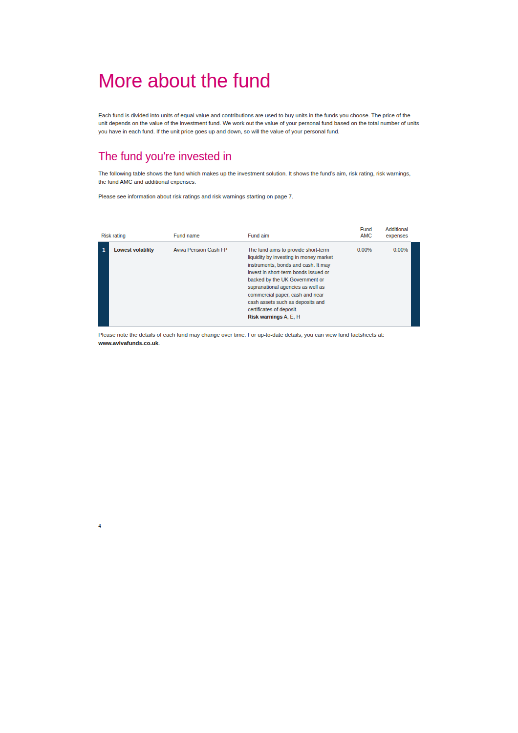More about the fund
Each fund is divided into units of equal value and contributions are used to buy units in the funds you choose. The price of the unit depends on the value of the investment fund. We work out the value of your personal fund based on the total number of units you have in each fund. If the unit price goes up and down, so will the value of your personal fund.
The fund you're invested in
The following table shows the fund which makes up the investment solution. It shows the fund’s aim, risk rating, risk warnings, the fund AMC and additional expenses.
Please see information about risk ratings and risk warnings starting on page 7.
| Risk rating | Fund name | Fund aim | Fund AMC | Additional expenses | |
| --- | --- | --- | --- | --- | --- |
| 1 | Lowest volatility | Aviva Pension Cash FP | The fund aims to provide short-term liquidity by investing in money market instruments, bonds and cash. It may invest in short-term bonds issued or backed by the UK Government or supranational agencies as well as commercial paper, cash and near cash assets such as deposits and certificates of deposit. Risk warnings A, E, H | 0.00% | 0.00% | |
Please note the details of each fund may change over time. For up-to-date details, you can view fund factsheets at: www.avivafunds.co.uk.
4